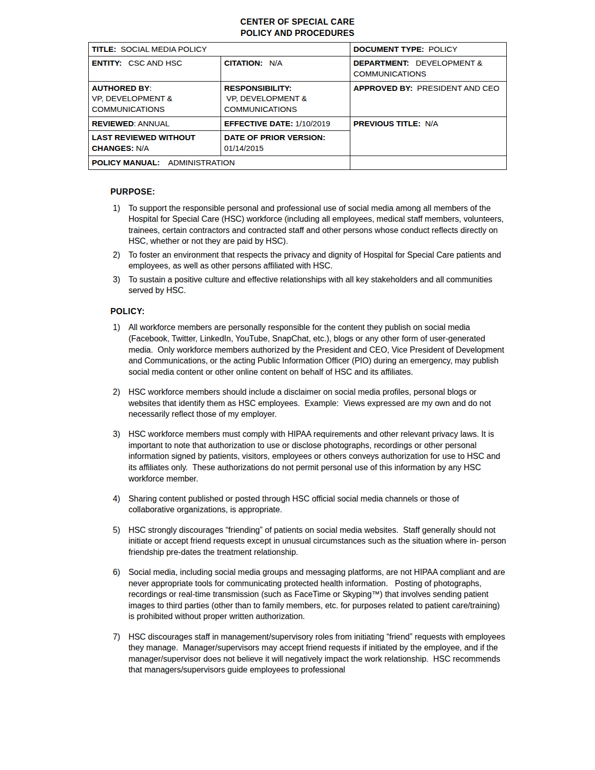CENTER OF SPECIAL CARE
POLICY AND PROCEDURES
| TITLE: SOCIAL MEDIA POLICY | DOCUMENT TYPE: POLICY |
| ENTITY: CSC AND HSC | CITATION: N/A | DEPARTMENT: DEVELOPMENT & COMMUNICATIONS |
| AUTHORED BY : VP, DEVELOPMENT & COMMUNICATIONS | RESPONSIBILITY: VP, DEVELOPMENT & COMMUNICATIONS | APPROVED BY: PRESIDENT AND CEO |
| REVIEWED : ANNUAL | EFFECTIVE DATE: 1/10/2019 | PREVIOUS TITLE: N/A |
| LAST REVIEWED WITHOUT CHANGES: N/A | DATE OF PRIOR VERSION: 01/14/2015 |
| POLICY MANUAL: ADMINISTRATION | |
PURPOSE:
1) To support the responsible personal and professional use of social media among all members of the Hospital for Special Care (HSC) workforce (including all employees, medical staff members, volunteers, trainees, certain contractors and contracted staff and other persons whose conduct reflects directly on HSC, whether or not they are paid by HSC).
2) To foster an environment that respects the privacy and dignity of Hospital for Special Care patients and employees, as well as other persons affiliated with HSC.
3) To sustain a positive culture and effective relationships with all key stakeholders and all communities served by HSC.
POLICY:
1) All workforce members are personally responsible for the content they publish on social media (Facebook, Twitter, LinkedIn, YouTube, SnapChat, etc.), blogs or any other form of user-generated media. Only workforce members authorized by the President and CEO, Vice President of Development and Communications, or the acting Public Information Officer (PIO) during an emergency, may publish social media content or other online content on behalf of HSC and its affiliates.
2) HSC workforce members should include a disclaimer on social media profiles, personal blogs or websites that identify them as HSC employees. Example: Views expressed are my own and do not necessarily reflect those of my employer.
3) HSC workforce members must comply with HIPAA requirements and other relevant privacy laws. It is important to note that authorization to use or disclose photographs, recordings or other personal information signed by patients, visitors, employees or others conveys authorization for use to HSC and its affiliates only. These authorizations do not permit personal use of this information by any HSC workforce member.
4) Sharing content published or posted through HSC official social media channels or those of collaborative organizations, is appropriate.
5) HSC strongly discourages “friending” of patients on social media websites. Staff generally should not initiate or accept friend requests except in unusual circumstances such as the situation where in- person friendship pre-dates the treatment relationship.
6) Social media, including social media groups and messaging platforms, are not HIPAA compliant and are never appropriate tools for communicating protected health information. Posting of photographs, recordings or real-time transmission (such as FaceTime or Skyping™) that involves sending patient images to third parties (other than to family members, etc. for purposes related to patient care/training) is prohibited without proper written authorization.
7) HSC discourages staff in management/supervisory roles from initiating “friend” requests with employees they manage. Manager/supervisors may accept friend requests if initiated by the employee, and if the manager/supervisor does not believe it will negatively impact the work relationship. HSC recommends that managers/supervisors guide employees to professional